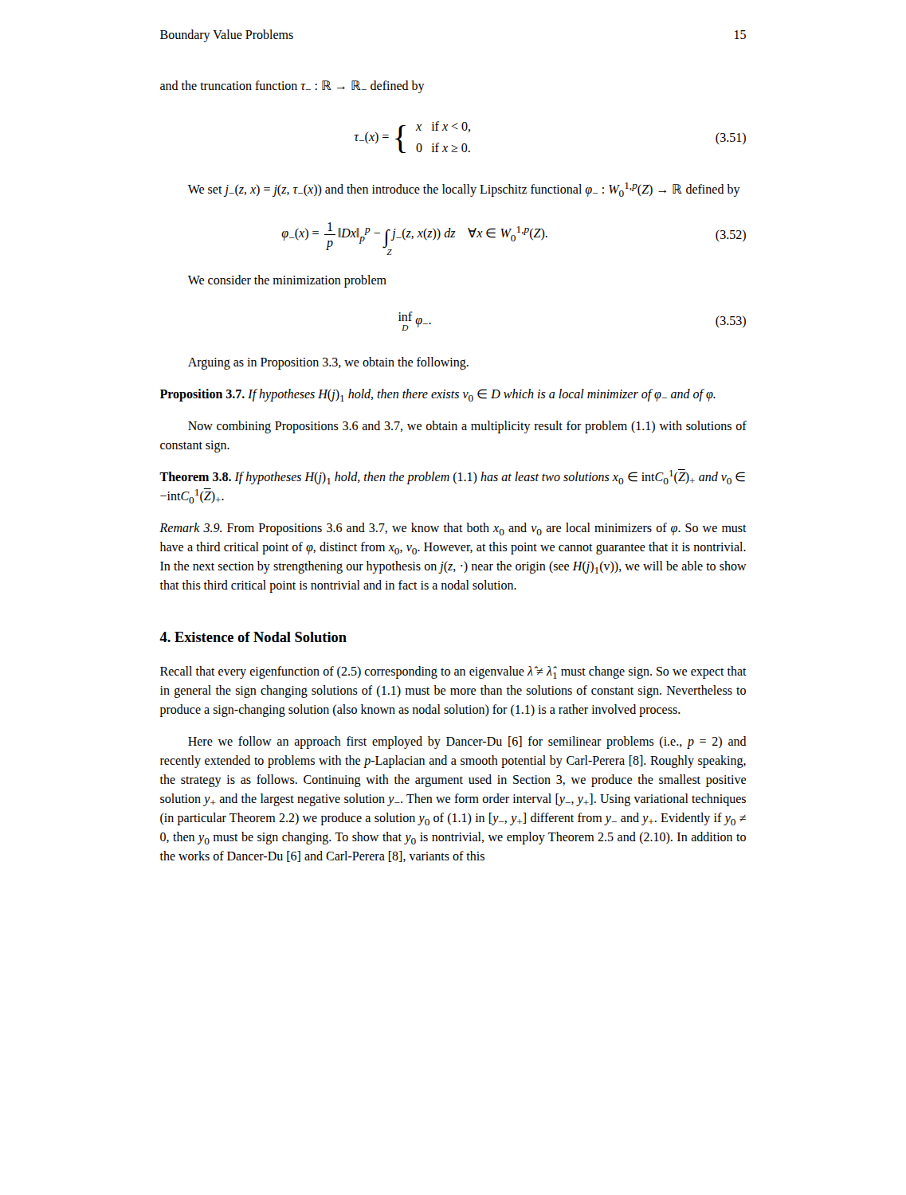Boundary Value Problems 15
and the truncation function τ− : ℝ → ℝ− defined by
τ−(x) = {
| x | if x < 0, |
| 0 | if x ≥ 0. |
(3.51)
We set j−(z, x) = j(z, τ−(x)) and then introduce the locally Lipschitz functional φ− : W01,p(Z) → ℝ defined by
φ−(x) = 1 p‖Dx‖pp − ∫Z j−(z, x(z)) dz ∀x ∈ W01,p(Z).
(3.52)
We consider the minimization problem
inf D φ−.
(3.53)
Arguing as in Proposition 3.3, we obtain the following.
Proposition 3.7. If hypotheses H(j)1 hold, then there exists v0 ∈ D which is a local minimizer of φ− and of φ.
Now combining Propositions 3.6 and 3.7, we obtain a multiplicity result for problem (1.1) with solutions of constant sign.
Theorem 3.8. If hypotheses H(j)1 hold, then the problem (1.1) has at least two solutions x0 ∈ intC01(Z)+ and v0 ∈ −intC01(Z)+.
Remark 3.9. From Propositions 3.6 and 3.7, we know that both x0 and v0 are local minimizers of φ. So we must have a third critical point of φ, distinct from x0, v0. However, at this point we cannot guarantee that it is nontrivial. In the next section by strengthening our hypothesis on j(z, ·) near the origin (see H(j)1(v)), we will be able to show that this third critical point is nontrivial and in fact is a nodal solution.
4. Existence of Nodal Solution
Recall that every eigenfunction of (2.5) corresponding to an eigenvalue λ̂ ≠ λ̂1 must change sign. So we expect that in general the sign changing solutions of (1.1) must be more than the solutions of constant sign. Nevertheless to produce a sign-changing solution (also known as nodal solution) for (1.1) is a rather involved process.
Here we follow an approach first employed by Dancer-Du [6] for semilinear problems (i.e., p = 2) and recently extended to problems with the p-Laplacian and a smooth potential by Carl-Perera [8]. Roughly speaking, the strategy is as follows. Continuing with the argument used in Section 3, we produce the smallest positive solution y+ and the largest negative solution y−. Then we form order interval [y−, y+]. Using variational techniques (in particular Theorem 2.2) we produce a solution y0 of (1.1) in [y−, y+] different from y− and y+. Evidently if y0 ≠ 0, then y0 must be sign changing. To show that y0 is nontrivial, we employ Theorem 2.5 and (2.10). In addition to the works of Dancer-Du [6] and Carl-Perera [8], variants of this